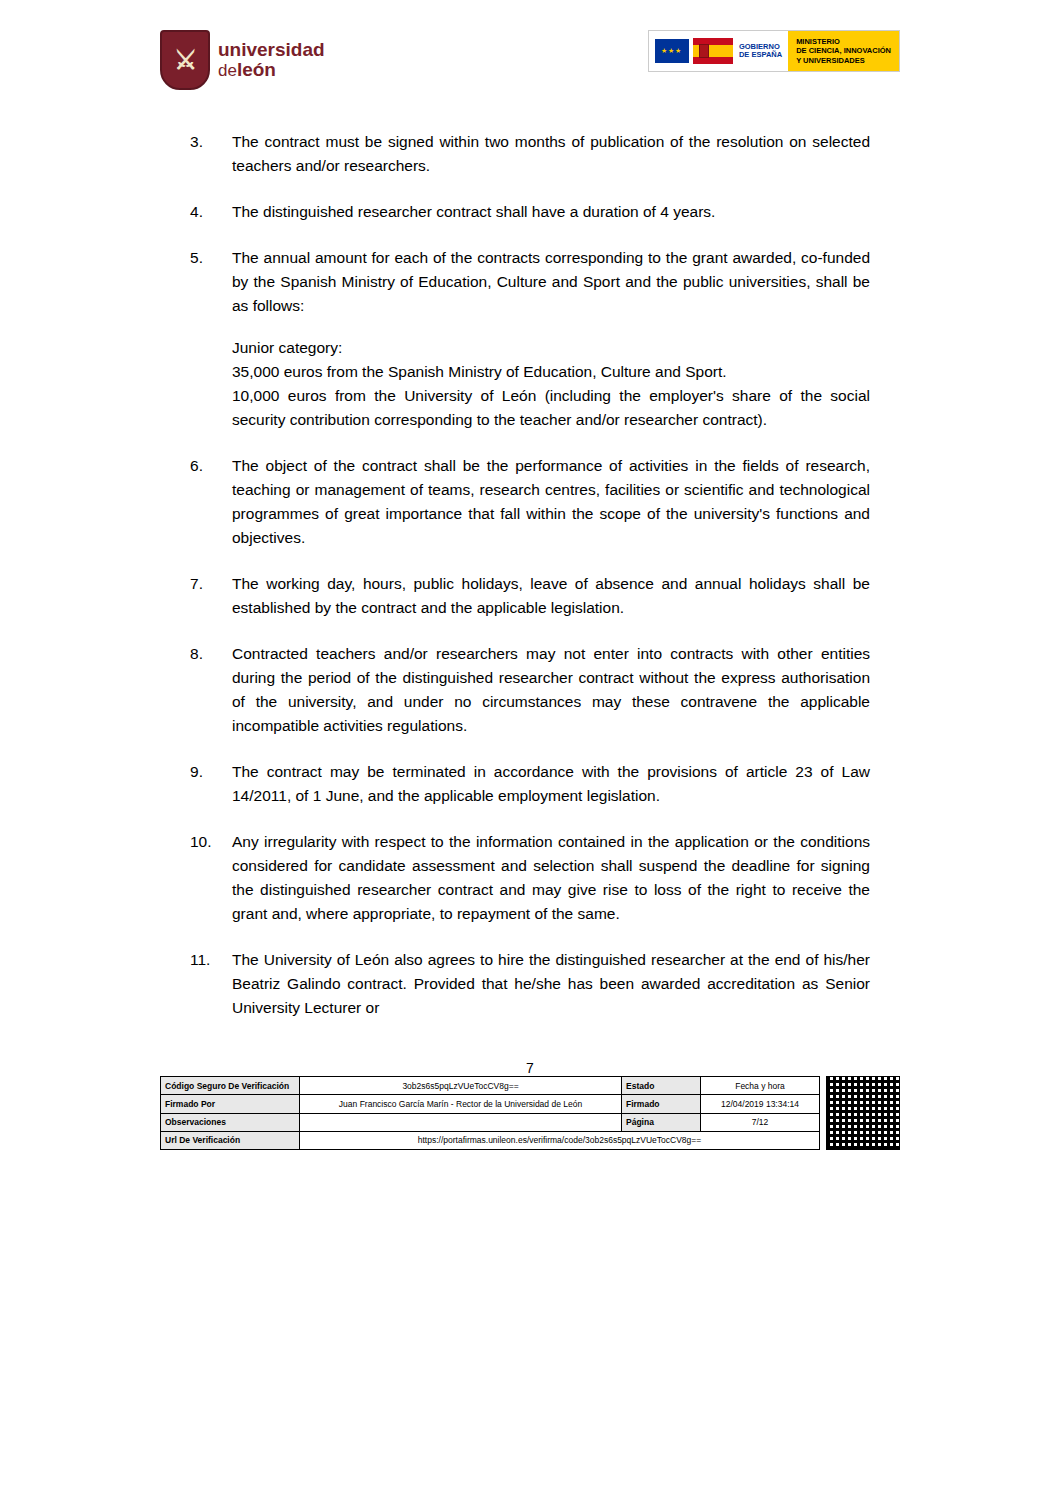⚔
universidad
deleón
GOBIERNO
DE ESPAÑA
MINISTERIO
DE CIENCIA, INNOVACIÓN
Y UNIVERSIDADES
The contract must be signed within two months of publication of the resolution on selected teachers and/or researchers.
The distinguished researcher contract shall have a duration of 4 years.
The annual amount for each of the contracts corresponding to the grant awarded, co-funded by the Spanish Ministry of Education, Culture and Sport and the public universities, shall be as follows:
Junior category:
35,000 euros from the Spanish Ministry of Education, Culture and Sport.
10,000 euros from the University of León (including the employer's share of the social security contribution corresponding to the teacher and/or researcher contract).
The object of the contract shall be the performance of activities in the fields of research, teaching or management of teams, research centres, facilities or scientific and technological programmes of great importance that fall within the scope of the university's functions and objectives.
The working day, hours, public holidays, leave of absence and annual holidays shall be established by the contract and the applicable legislation.
Contracted teachers and/or researchers may not enter into contracts with other entities during the period of the distinguished researcher contract without the express authorisation of the university, and under no circumstances may these contravene the applicable incompatible activities regulations.
The contract may be terminated in accordance with the provisions of article 23 of Law 14/2011, of 1 June, and the applicable employment legislation.
Any irregularity with respect to the information contained in the application or the conditions considered for candidate assessment and selection shall suspend the deadline for signing the distinguished researcher contract and may give rise to loss of the right to receive the grant and, where appropriate, to repayment of the same.
The University of León also agrees to hire the distinguished researcher at the end of his/her Beatriz Galindo contract. Provided that he/she has been awarded accreditation as Senior University Lecturer or
7
| Código Seguro De Verificación | 3ob2s6s5pqLzVUeTocCV8g== | Estado | Fecha y hora |
| Firmado Por | Juan Francisco García Marín - Rector de la Universidad de León | Firmado | 12/04/2019 13:34:14 |
| Observaciones | | Página | 7/12 |
| Url De Verificación | https://portafirmas.unileon.es/verifirma/code/3ob2s6s5pqLzVUeTocCV8g== |